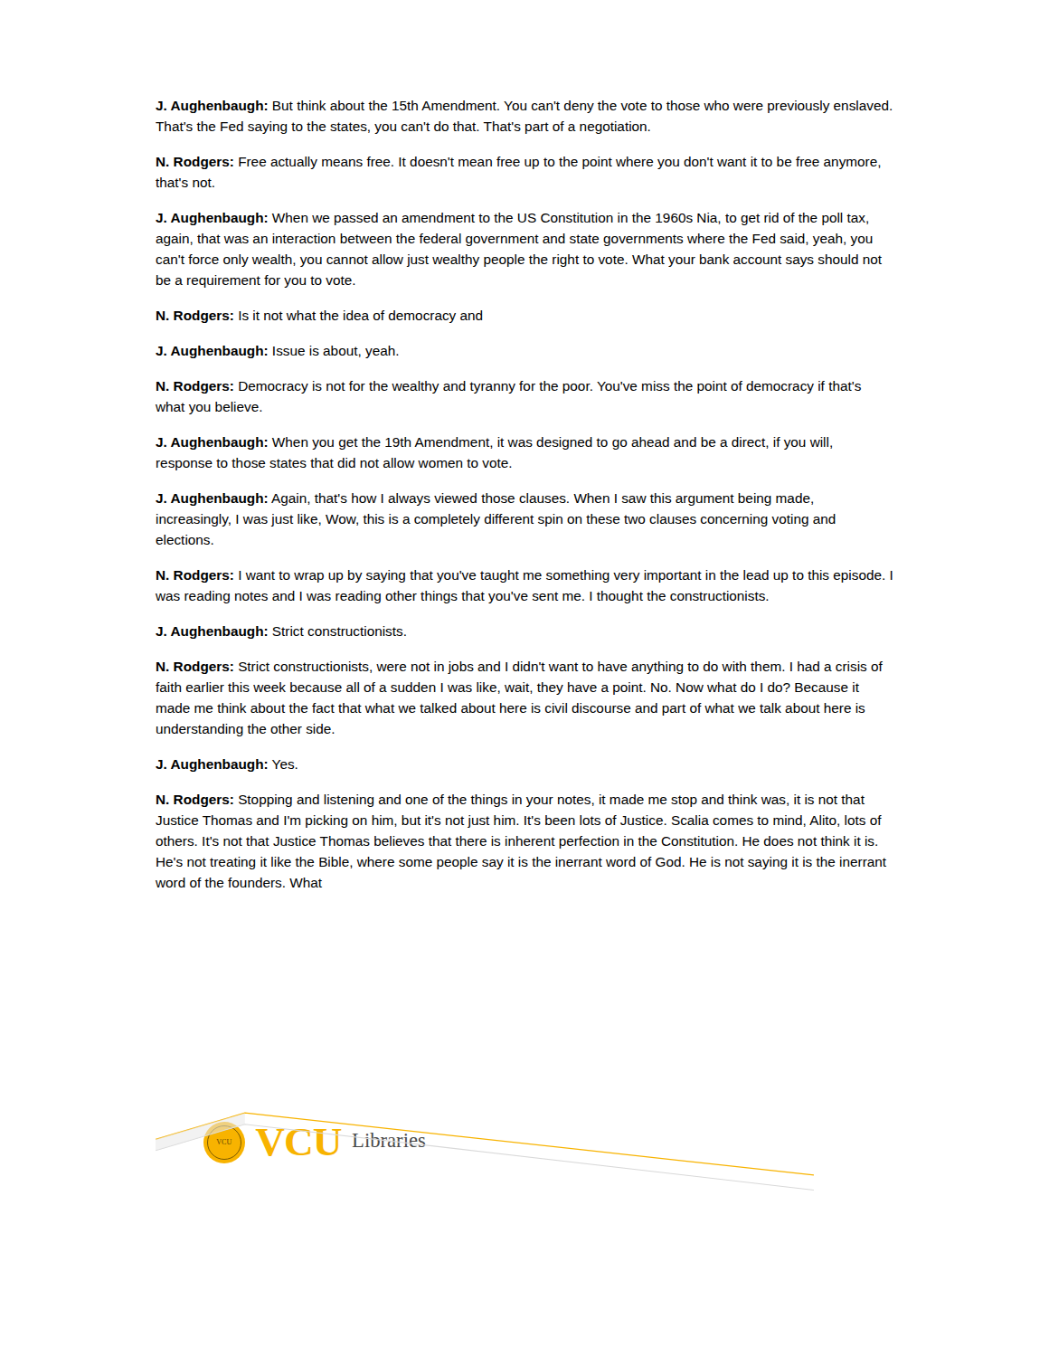J. Aughenbaugh: But think about the 15th Amendment. You can't deny the vote to those who were previously enslaved. That's the Fed saying to the states, you can't do that. That's part of a negotiation.
N. Rodgers: Free actually means free. It doesn't mean free up to the point where you don't want it to be free anymore, that's not.
J. Aughenbaugh: When we passed an amendment to the US Constitution in the 1960s Nia, to get rid of the poll tax, again, that was an interaction between the federal government and state governments where the Fed said, yeah, you can't force only wealth, you cannot allow just wealthy people the right to vote. What your bank account says should not be a requirement for you to vote.
N. Rodgers: Is it not what the idea of democracy and
J. Aughenbaugh: Issue is about, yeah.
N. Rodgers: Democracy is not for the wealthy and tyranny for the poor. You've miss the point of democracy if that's what you believe.
J. Aughenbaugh: When you get the 19th Amendment, it was designed to go ahead and be a direct, if you will, response to those states that did not allow women to vote.
J. Aughenbaugh: Again, that's how I always viewed those clauses. When I saw this argument being made, increasingly, I was just like, Wow, this is a completely different spin on these two clauses concerning voting and elections.
N. Rodgers: I want to wrap up by saying that you've taught me something very important in the lead up to this episode. I was reading notes and I was reading other things that you've sent me. I thought the constructionists.
J. Aughenbaugh: Strict constructionists.
N. Rodgers: Strict constructionists, were not in jobs and I didn't want to have anything to do with them. I had a crisis of faith earlier this week because all of a sudden I was like, wait, they have a point. No. Now what do I do? Because it made me think about the fact that what we talked about here is civil discourse and part of what we talk about here is understanding the other side.
J. Aughenbaugh: Yes.
N. Rodgers: Stopping and listening and one of the things in your notes, it made me stop and think was, it is not that Justice Thomas and I'm picking on him, but it's not just him. It's been lots of Justice. Scalia comes to mind, Alito, lots of others. It's not that Justice Thomas believes that there is inherent perfection in the Constitution. He does not think it is. He's not treating it like the Bible, where some people say it is the inerrant word of God. He is not saying it is the inerrant word of the founders. What
VCU
VCU Libraries